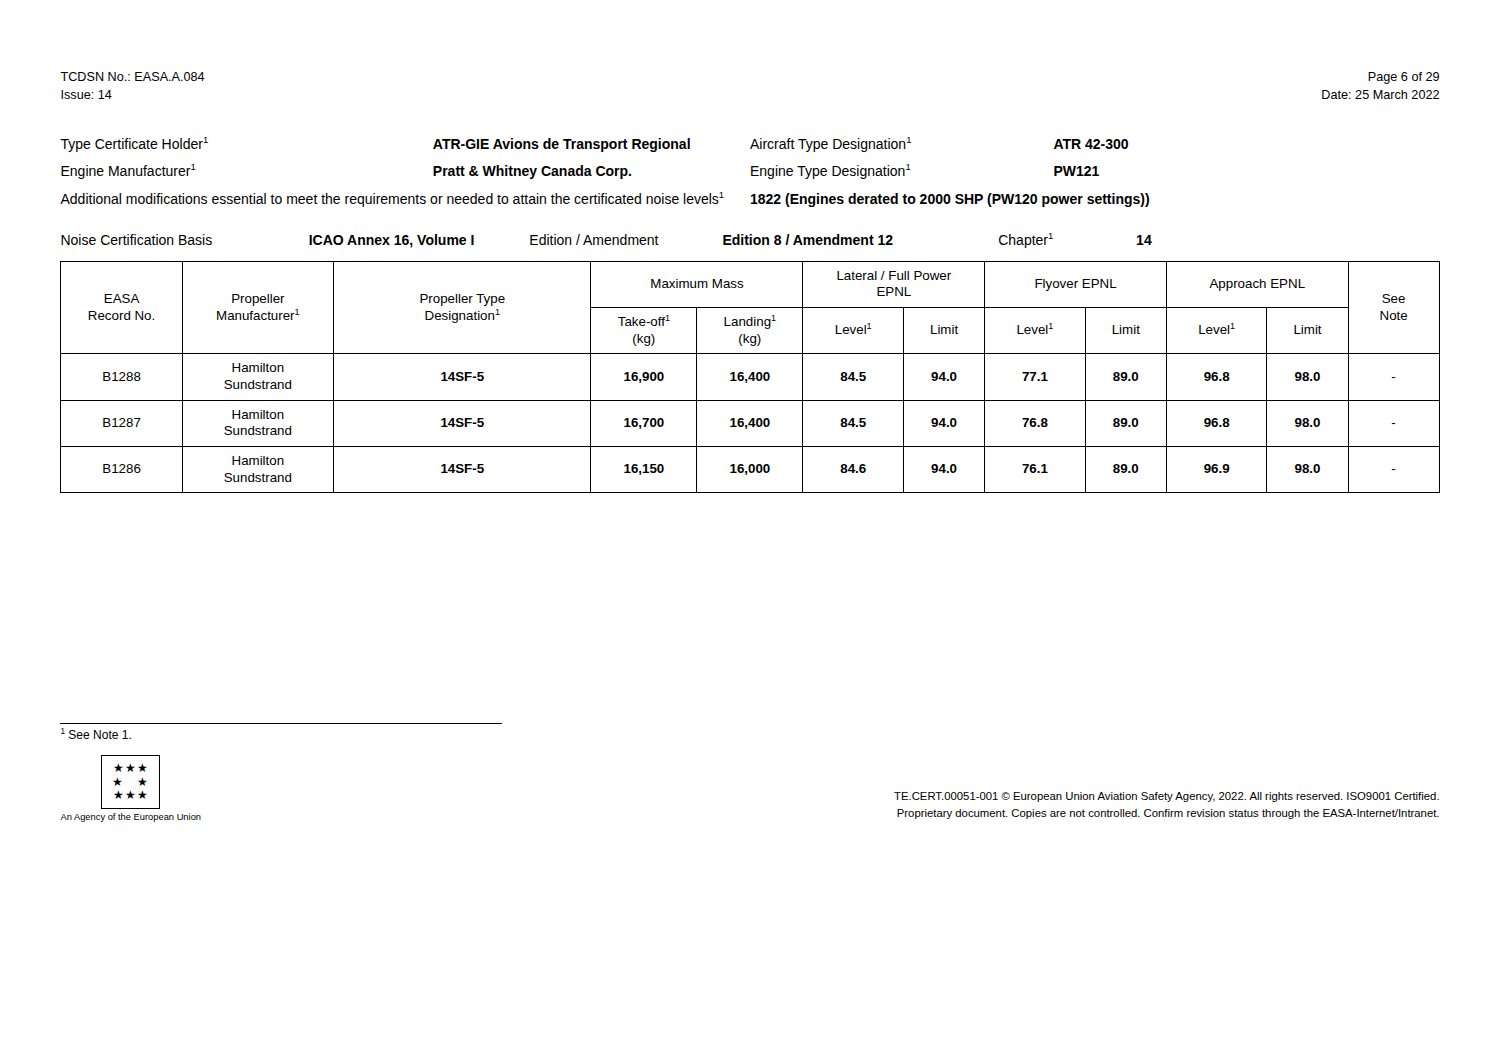TCDSN No.: EASA.A.084
Issue: 14
Page 6 of 29
Date: 25 March 2022
| Type Certificate Holder 1 | ATR-GIE Avions de Transport Regional | Aircraft Type Designation 1 | ATR 42-300 |
| Engine Manufacturer 1 | Pratt & Whitney Canada Corp. | Engine Type Designation 1 | PW121 |
| Additional modifications essential to meet the requirements or needed to attain the certificated noise levels 1 | 1822 (Engines derated to 2000 SHP (PW120 power settings)) |
| Noise Certification Basis | ICAO Annex 16, Volume I | Edition / Amendment | Edition 8 / Amendment 12 | Chapter 1 | 14 |
| EASA Record No. | Propeller Manufacturer 1 | Propeller Type Designation 1 | Maximum Mass | Lateral / Full Power EPNL | Flyover EPNL | Approach EPNL | See Note |
| --- | --- | --- | --- | --- | --- | --- | --- |
| Take-off 1 (kg) | Landing 1 (kg) | Level 1 | Limit | Level 1 | Limit | Level 1 | Limit |
| B1288 | Hamilton Sundstrand | 14SF-5 | 16,900 | 16,400 | 84.5 | 94.0 | 77.1 | 89.0 | 96.8 | 98.0 | - |
| B1287 | Hamilton Sundstrand | 14SF-5 | 16,700 | 16,400 | 84.5 | 94.0 | 76.8 | 89.0 | 96.8 | 98.0 | - |
| B1286 | Hamilton Sundstrand | 14SF-5 | 16,150 | 16,000 | 84.6 | 94.0 | 76.1 | 89.0 | 96.9 | 98.0 | - |
1 See Note 1.
★★★
★ ★
★★★
An Agency of the European Union
TE.CERT.00051-001 © European Union Aviation Safety Agency, 2022. All rights reserved. ISO9001 Certified.
Proprietary document. Copies are not controlled. Confirm revision status through the EASA-Internet/Intranet.